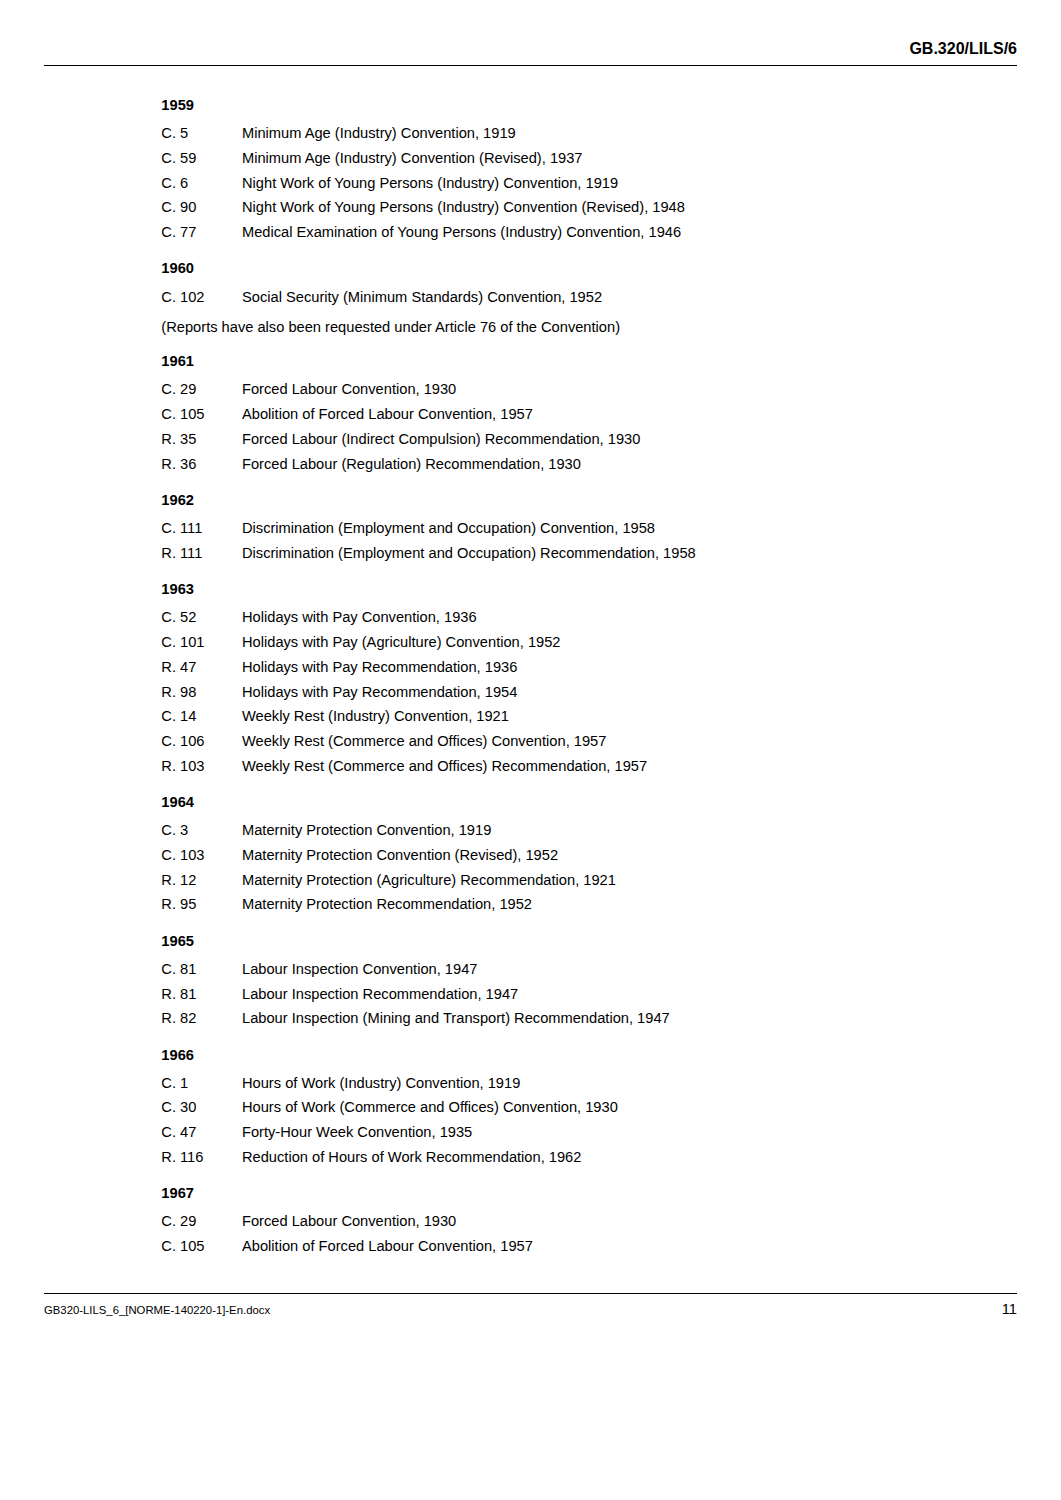GB.320/LILS/6
1959
| C. 5 | Minimum Age (Industry) Convention, 1919 |
| C. 59 | Minimum Age (Industry) Convention (Revised), 1937 |
| C. 6 | Night Work of Young Persons (Industry) Convention, 1919 |
| C. 90 | Night Work of Young Persons (Industry) Convention (Revised), 1948 |
| C. 77 | Medical Examination of Young Persons (Industry) Convention, 1946 |
1960
| C. 102 | Social Security (Minimum Standards) Convention, 1952 |
(Reports have also been requested under Article 76 of the Convention)
1961
| C. 29 | Forced Labour Convention, 1930 |
| C. 105 | Abolition of Forced Labour Convention, 1957 |
| R. 35 | Forced Labour (Indirect Compulsion) Recommendation, 1930 |
| R. 36 | Forced Labour (Regulation) Recommendation, 1930 |
1962
| C. 111 | Discrimination (Employment and Occupation) Convention, 1958 |
| R. 111 | Discrimination (Employment and Occupation) Recommendation, 1958 |
1963
| C. 52 | Holidays with Pay Convention, 1936 |
| C. 101 | Holidays with Pay (Agriculture) Convention, 1952 |
| R. 47 | Holidays with Pay Recommendation, 1936 |
| R. 98 | Holidays with Pay Recommendation, 1954 |
| C. 14 | Weekly Rest (Industry) Convention, 1921 |
| C. 106 | Weekly Rest (Commerce and Offices) Convention, 1957 |
| R. 103 | Weekly Rest (Commerce and Offices) Recommendation, 1957 |
1964
| C. 3 | Maternity Protection Convention, 1919 |
| C. 103 | Maternity Protection Convention (Revised), 1952 |
| R. 12 | Maternity Protection (Agriculture) Recommendation, 1921 |
| R. 95 | Maternity Protection Recommendation, 1952 |
1965
| C. 81 | Labour Inspection Convention, 1947 |
| R. 81 | Labour Inspection Recommendation, 1947 |
| R. 82 | Labour Inspection (Mining and Transport) Recommendation, 1947 |
1966
| C. 1 | Hours of Work (Industry) Convention, 1919 |
| C. 30 | Hours of Work (Commerce and Offices) Convention, 1930 |
| C. 47 | Forty-Hour Week Convention, 1935 |
| R. 116 | Reduction of Hours of Work Recommendation, 1962 |
1967
| C. 29 | Forced Labour Convention, 1930 |
| C. 105 | Abolition of Forced Labour Convention, 1957 |
GB320-LILS_6_[NORME-140220-1]-En.docx 11